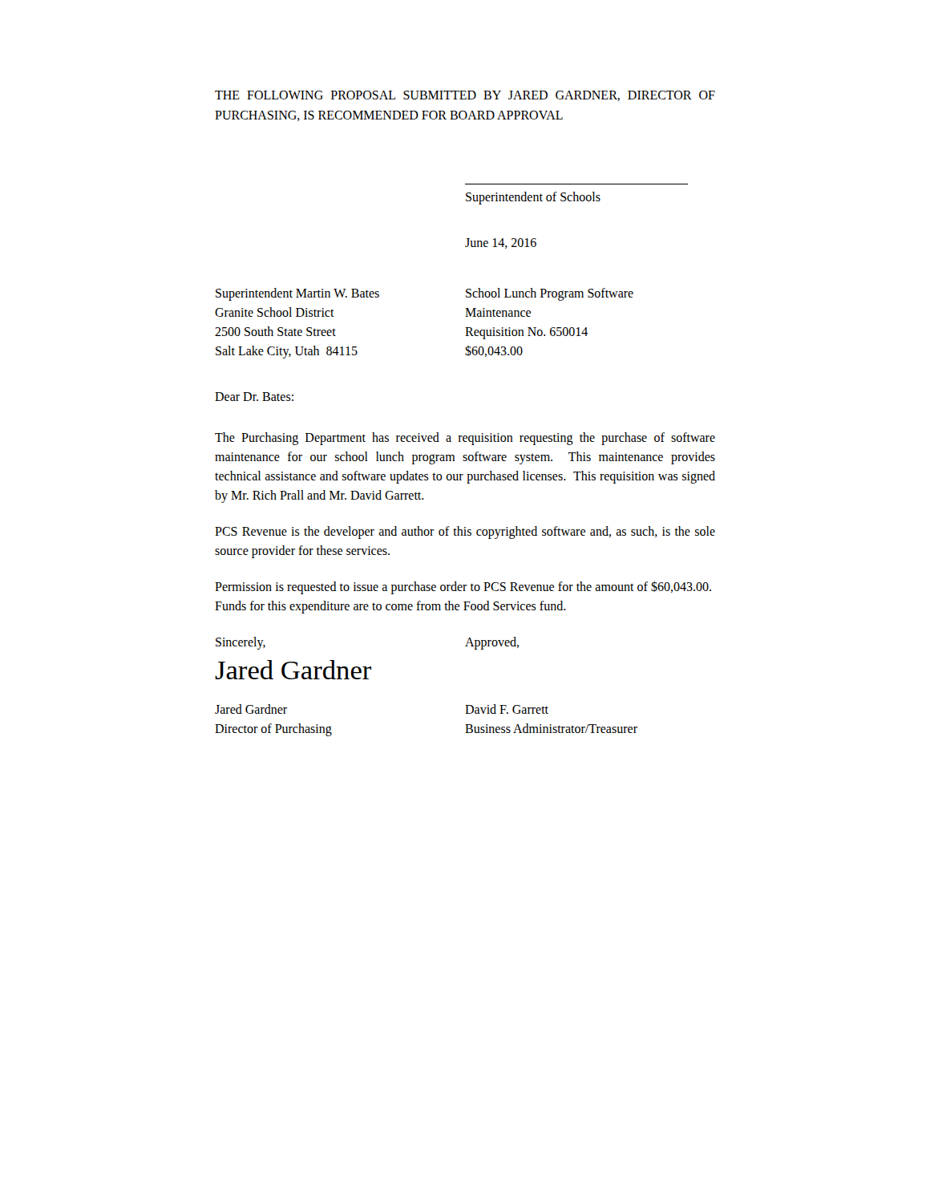The following proposal submitted by Jared Gardner, Director of Purchasing, is recommended for Board approval
Superintendent of Schools
June 14, 2016
| Superintendent Martin W. Bates Granite School District 2500 South State Street Salt Lake City, Utah 84115 | School Lunch Program Software Maintenance Requisition No. 650014 $60,043.00 |
Dear Dr. Bates:
The Purchasing Department has received a requisition requesting the purchase of software maintenance for our school lunch program software system. This maintenance provides technical assistance and software updates to our purchased licenses. This requisition was signed by Mr. Rich Prall and Mr. David Garrett.
PCS Revenue is the developer and author of this copyrighted software and, as such, is the sole source provider for these services.
Permission is requested to issue a purchase order to PCS Revenue for the amount of $60,043.00. Funds for this expenditure are to come from the Food Services fund.
| Sincerely, | Approved, |
| Jared Gardner | |
| Jared Gardner Director of Purchasing | David F. Garrett Business Administrator/Treasurer |